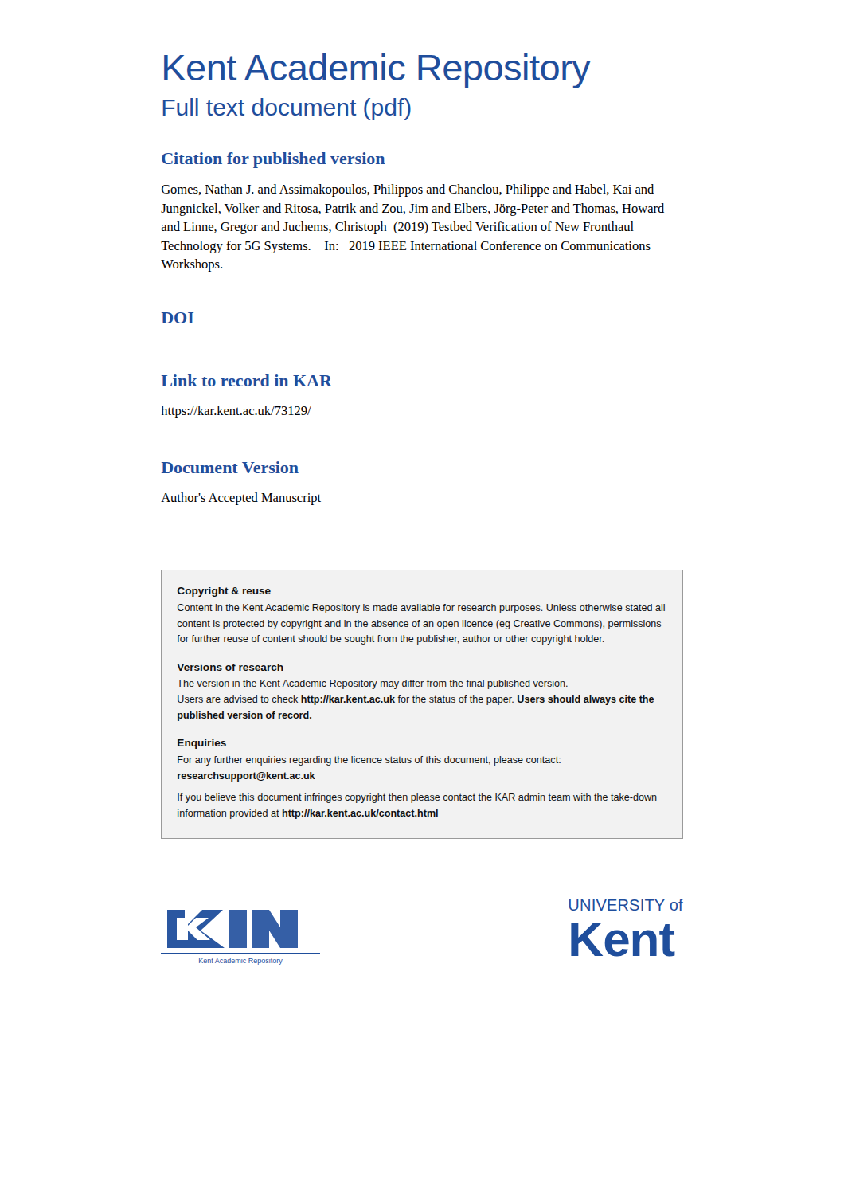Kent Academic Repository
Full text document (pdf)
Citation for published version
Gomes, Nathan J. and Assimakopoulos, Philippos and Chanclou, Philippe and Habel, Kai and Jungnickel, Volker and Ritosa, Patrik and Zou, Jim and Elbers, Jörg-Peter and Thomas, Howard and Linne, Gregor and Juchems, Christoph (2019) Testbed Verification of New Fronthaul Technology for 5G Systems. In: 2019 IEEE International Conference on Communications Workshops.
DOI
Link to record in KAR
https://kar.kent.ac.uk/73129/
Document Version
Author's Accepted Manuscript
Copyright & reuse
Content in the Kent Academic Repository is made available for research purposes. Unless otherwise stated all
content is protected by copyright and in the absence of an open licence (eg Creative Commons), permissions
for further reuse of content should be sought from the publisher, author or other copyright holder.
Versions of research
The version in the Kent Academic Repository may differ from the final published version.
Users are advised to check http://kar.kent.ac.uk for the status of the paper. Users should always cite the
published version of record.
Enquiries
For any further enquiries regarding the licence status of this document, please contact:
researchsupport@kent.ac.uk
If you believe this document infringes copyright then please contact the KAR admin team with the take-down
information provided at http://kar.kent.ac.uk/contact.html
Kent Academic Repository
UNIVERSITY of Kent